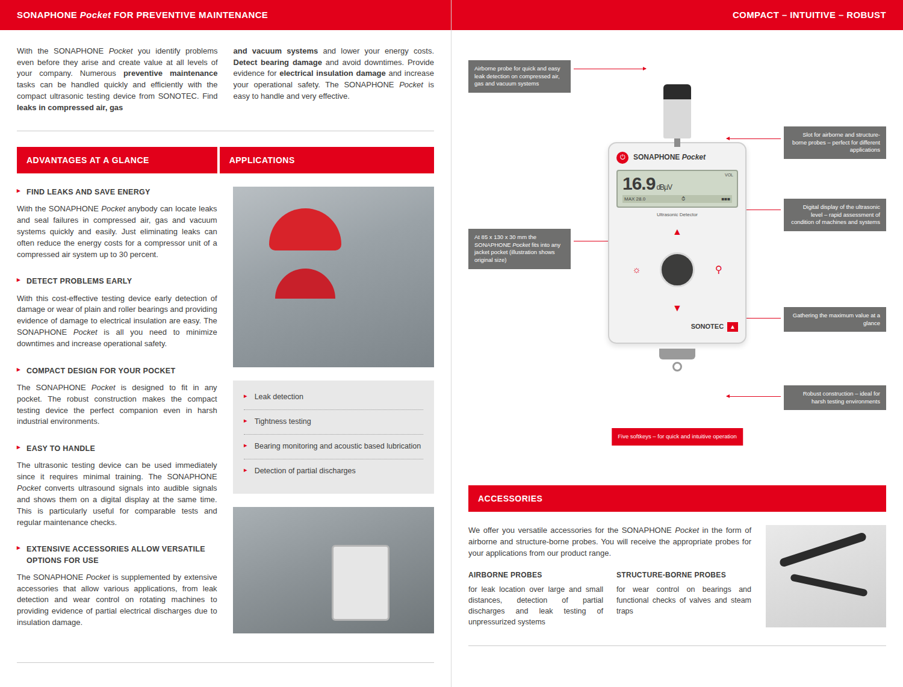SONAPHONE Pocket FOR PREVENTIVE MAINTENANCE
With the SONAPHONE Pocket you identify problems even before they arise and create value at all levels of your company. Numerous preventive maintenance tasks can be handled quickly and efficiently with the compact ultrasonic testing device from SONOTEC. Find leaks in compressed air, gas
and vacuum systems and lower your energy costs. Detect bearing damage and avoid downtimes. Provide evidence for electrical insulation damage and increase your operational safety. The SONAPHONE Pocket is easy to handle and very effective.
Advantages at a glance
Applications
Find leaks and save energy
With the SONAPHONE Pocket anybody can locate leaks and seal failures in compressed air, gas and vacuum systems quickly and easily. Just eliminating leaks can often reduce the energy costs for a compressor unit of a compressed air system up to 30 percent.
Detect problems early
With this cost-effective testing device early detection of damage or wear of plain and roller bearings and providing evidence of damage to electrical insulation are easy. The SONAPHONE Pocket is all you need to minimize downtimes and increase operational safety.
Compact design for your pocket
The SONAPHONE Pocket is designed to fit in any pocket. The robust construction makes the compact testing device the perfect companion even in harsh industrial environments.
Easy to handle
The ultrasonic testing device can be used immediately since it requires minimal training. The SONAPHONE Pocket converts ultrasound signals into audible signals and shows them on a digital display at the same time. This is particularly useful for comparable tests and regular maintenance checks.
Extensive accessories allow versatile options for use
The SONAPHONE Pocket is supplemented by extensive accessories that allow various applications, from leak detection and wear control on rotating machines to providing evidence of partial electrical discharges due to insulation damage.
Leak detection
Tightness testing
Bearing monitoring and acoustic based lubrication
Detection of partial discharges
COMPACT – INTUITIVE – ROBUST
Airborne probe for quick and easy leak detection on compressed air, gas and vacuum systems
Slot for airborne and structure-borne probes – perfect for different applications
Digital display of the ultrasonic level – rapid assessment of condition of machines and systems
At 85 x 130 x 30 mm the SONAPHONE Pocket fits into any jacket pocket (illustration shows original size)
Gathering the maximum value at a glance
Robust construction – ideal for harsh testing environments
Five softkeys – for quick and intuitive operation
⏻
SONAPHONE Pocket
VOL
16.9dBµV
MAX 28.0 ⏱ ■■■
Ultrasonic Detector
▲ ▼ ☼ ⚲
SONOTEC ▲
Accessories
We offer you versatile accessories for the SONAPHONE Pocket in the form of airborne and structure-borne probes. You will receive the appropriate probes for your applications from our product range.
Airborne probes
for leak location over large and small distances, detection of partial discharges and leak testing of unpressurized systems
Structure-borne probes
for wear control on bearings and functional checks of valves and steam traps